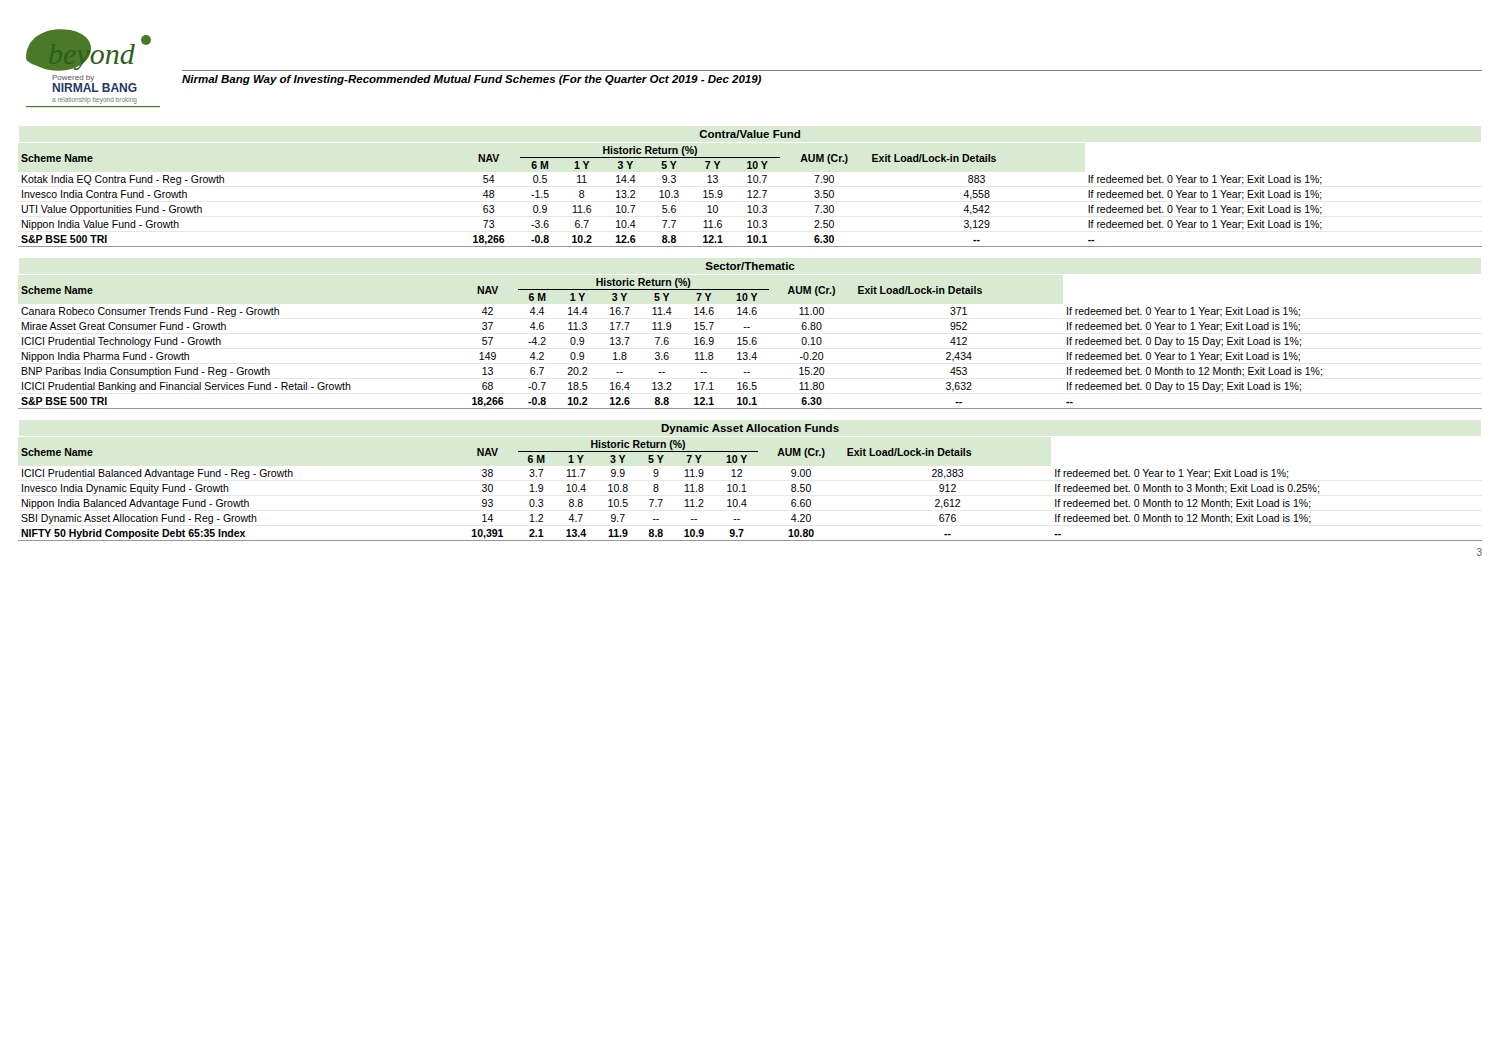beyond Powered by NIRMAL BANG a relationship beyond broking
Nirmal Bang Way of Investing-Recommended Mutual Fund Schemes (For the Quarter Oct 2019 - Dec 2019)
Contra/Value Fund
| Scheme Name | NAV | Historic Return (%) | AUM (Cr.) | Exit Load/Lock-in Details |
| --- | --- | --- | --- | --- |
| 6 M | 1 Y | 3 Y | 5 Y | 7 Y | 10 Y |
| Kotak India EQ Contra Fund - Reg - Growth | 54 | 0.5 | 11 | 14.4 | 9.3 | 13 | 10.7 | 7.90 | 883 | If redeemed bet. 0 Year to 1 Year; Exit Load is 1%; |
| Invesco India Contra Fund - Growth | 48 | -1.5 | 8 | 13.2 | 10.3 | 15.9 | 12.7 | 3.50 | 4,558 | If redeemed bet. 0 Year to 1 Year; Exit Load is 1%; |
| UTI Value Opportunities Fund - Growth | 63 | 0.9 | 11.6 | 10.7 | 5.6 | 10 | 10.3 | 7.30 | 4,542 | If redeemed bet. 0 Year to 1 Year; Exit Load is 1%; |
| Nippon India Value Fund - Growth | 73 | -3.6 | 6.7 | 10.4 | 7.7 | 11.6 | 10.3 | 2.50 | 3,129 | If redeemed bet. 0 Year to 1 Year; Exit Load is 1%; |
| S&P BSE 500 TRI | 18,266 | -0.8 | 10.2 | 12.6 | 8.8 | 12.1 | 10.1 | 6.30 | -- | -- |
Sector/Thematic
| Scheme Name | NAV | Historic Return (%) | AUM (Cr.) | Exit Load/Lock-in Details |
| --- | --- | --- | --- | --- |
| 6 M | 1 Y | 3 Y | 5 Y | 7 Y | 10 Y |
| Canara Robeco Consumer Trends Fund - Reg - Growth | 42 | 4.4 | 14.4 | 16.7 | 11.4 | 14.6 | 14.6 | 11.00 | 371 | If redeemed bet. 0 Year to 1 Year; Exit Load is 1%; |
| Mirae Asset Great Consumer Fund - Growth | 37 | 4.6 | 11.3 | 17.7 | 11.9 | 15.7 | -- | 6.80 | 952 | If redeemed bet. 0 Year to 1 Year; Exit Load is 1%; |
| ICICI Prudential Technology Fund - Growth | 57 | -4.2 | 0.9 | 13.7 | 7.6 | 16.9 | 15.6 | 0.10 | 412 | If redeemed bet. 0 Day to 15 Day; Exit Load is 1%; |
| Nippon India Pharma Fund - Growth | 149 | 4.2 | 0.9 | 1.8 | 3.6 | 11.8 | 13.4 | -0.20 | 2,434 | If redeemed bet. 0 Year to 1 Year; Exit Load is 1%; |
| BNP Paribas India Consumption Fund - Reg - Growth | 13 | 6.7 | 20.2 | -- | -- | -- | -- | 15.20 | 453 | If redeemed bet. 0 Month to 12 Month; Exit Load is 1%; |
| ICICI Prudential Banking and Financial Services Fund - Retail - Growth | 68 | -0.7 | 18.5 | 16.4 | 13.2 | 17.1 | 16.5 | 11.80 | 3,632 | If redeemed bet. 0 Day to 15 Day; Exit Load is 1%; |
| S&P BSE 500 TRI | 18,266 | -0.8 | 10.2 | 12.6 | 8.8 | 12.1 | 10.1 | 6.30 | -- | -- |
Dynamic Asset Allocation Funds
| Scheme Name | NAV | Historic Return (%) | AUM (Cr.) | Exit Load/Lock-in Details |
| --- | --- | --- | --- | --- |
| 6 M | 1 Y | 3 Y | 5 Y | 7 Y | 10 Y |
| ICICI Prudential Balanced Advantage Fund - Reg - Growth | 38 | 3.7 | 11.7 | 9.9 | 9 | 11.9 | 12 | 9.00 | 28,383 | If redeemed bet. 0 Year to 1 Year; Exit Load is 1%; |
| Invesco India Dynamic Equity Fund - Growth | 30 | 1.9 | 10.4 | 10.8 | 8 | 11.8 | 10.1 | 8.50 | 912 | If redeemed bet. 0 Month to 3 Month; Exit Load is 0.25%; |
| Nippon India Balanced Advantage Fund - Growth | 93 | 0.3 | 8.8 | 10.5 | 7.7 | 11.2 | 10.4 | 6.60 | 2,612 | If redeemed bet. 0 Month to 12 Month; Exit Load is 1%; |
| SBI Dynamic Asset Allocation Fund - Reg - Growth | 14 | 1.2 | 4.7 | 9.7 | -- | -- | -- | 4.20 | 676 | If redeemed bet. 0 Month to 12 Month; Exit Load is 1%; |
| NIFTY 50 Hybrid Composite Debt 65:35 Index | 10,391 | 2.1 | 13.4 | 11.9 | 8.8 | 10.9 | 9.7 | 10.80 | -- | -- |
3